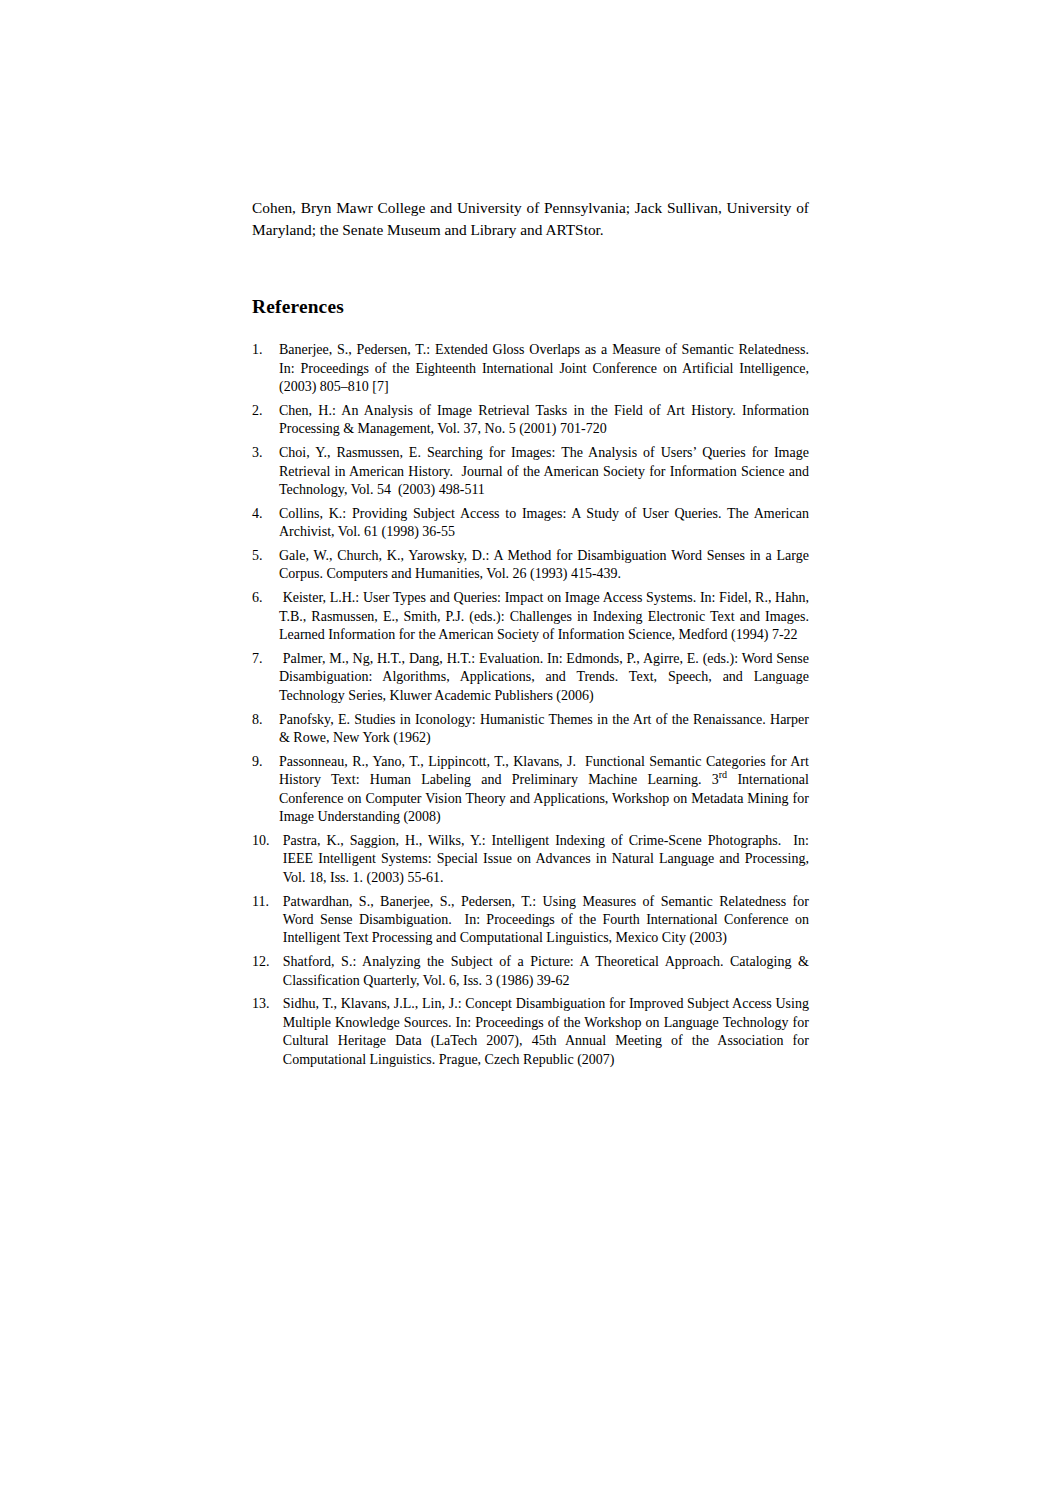Cohen, Bryn Mawr College and University of Pennsylvania; Jack Sullivan, University of Maryland; the Senate Museum and Library and ARTStor.
References
1. Banerjee, S., Pedersen, T.: Extended Gloss Overlaps as a Measure of Semantic Relatedness. In: Proceedings of the Eighteenth International Joint Conference on Artificial Intelligence, (2003) 805–810 [7]
2. Chen, H.: An Analysis of Image Retrieval Tasks in the Field of Art History. Information Processing & Management, Vol. 37, No. 5 (2001) 701-720
3. Choi, Y., Rasmussen, E. Searching for Images: The Analysis of Users’ Queries for Image Retrieval in American History. Journal of the American Society for Information Science and Technology, Vol. 54 (2003) 498-511
4. Collins, K.: Providing Subject Access to Images: A Study of User Queries. The American Archivist, Vol. 61 (1998) 36-55
5. Gale, W., Church, K., Yarowsky, D.: A Method for Disambiguation Word Senses in a Large Corpus. Computers and Humanities, Vol. 26 (1993) 415-439.
6. Keister, L.H.: User Types and Queries: Impact on Image Access Systems. In: Fidel, R., Hahn, T.B., Rasmussen, E., Smith, P.J. (eds.): Challenges in Indexing Electronic Text and Images. Learned Information for the American Society of Information Science, Medford (1994) 7-22
7. Palmer, M., Ng, H.T., Dang, H.T.: Evaluation. In: Edmonds, P., Agirre, E. (eds.): Word Sense Disambiguation: Algorithms, Applications, and Trends. Text, Speech, and Language Technology Series, Kluwer Academic Publishers (2006)
8. Panofsky, E. Studies in Iconology: Humanistic Themes in the Art of the Renaissance. Harper & Rowe, New York (1962)
9. Passonneau, R., Yano, T., Lippincott, T., Klavans, J. Functional Semantic Categories for Art History Text: Human Labeling and Preliminary Machine Learning. 3rd International Conference on Computer Vision Theory and Applications, Workshop on Metadata Mining for Image Understanding (2008)
10. Pastra, K., Saggion, H., Wilks, Y.: Intelligent Indexing of Crime-Scene Photographs. In: IEEE Intelligent Systems: Special Issue on Advances in Natural Language and Processing, Vol. 18, Iss. 1. (2003) 55-61.
11. Patwardhan, S., Banerjee, S., Pedersen, T.: Using Measures of Semantic Relatedness for Word Sense Disambiguation. In: Proceedings of the Fourth International Conference on Intelligent Text Processing and Computational Linguistics, Mexico City (2003)
12. Shatford, S.: Analyzing the Subject of a Picture: A Theoretical Approach. Cataloging & Classification Quarterly, Vol. 6, Iss. 3 (1986) 39-62
13. Sidhu, T., Klavans, J.L., Lin, J.: Concept Disambiguation for Improved Subject Access Using Multiple Knowledge Sources. In: Proceedings of the Workshop on Language Technology for Cultural Heritage Data (LaTech 2007), 45th Annual Meeting of the Association for Computational Linguistics. Prague, Czech Republic (2007)